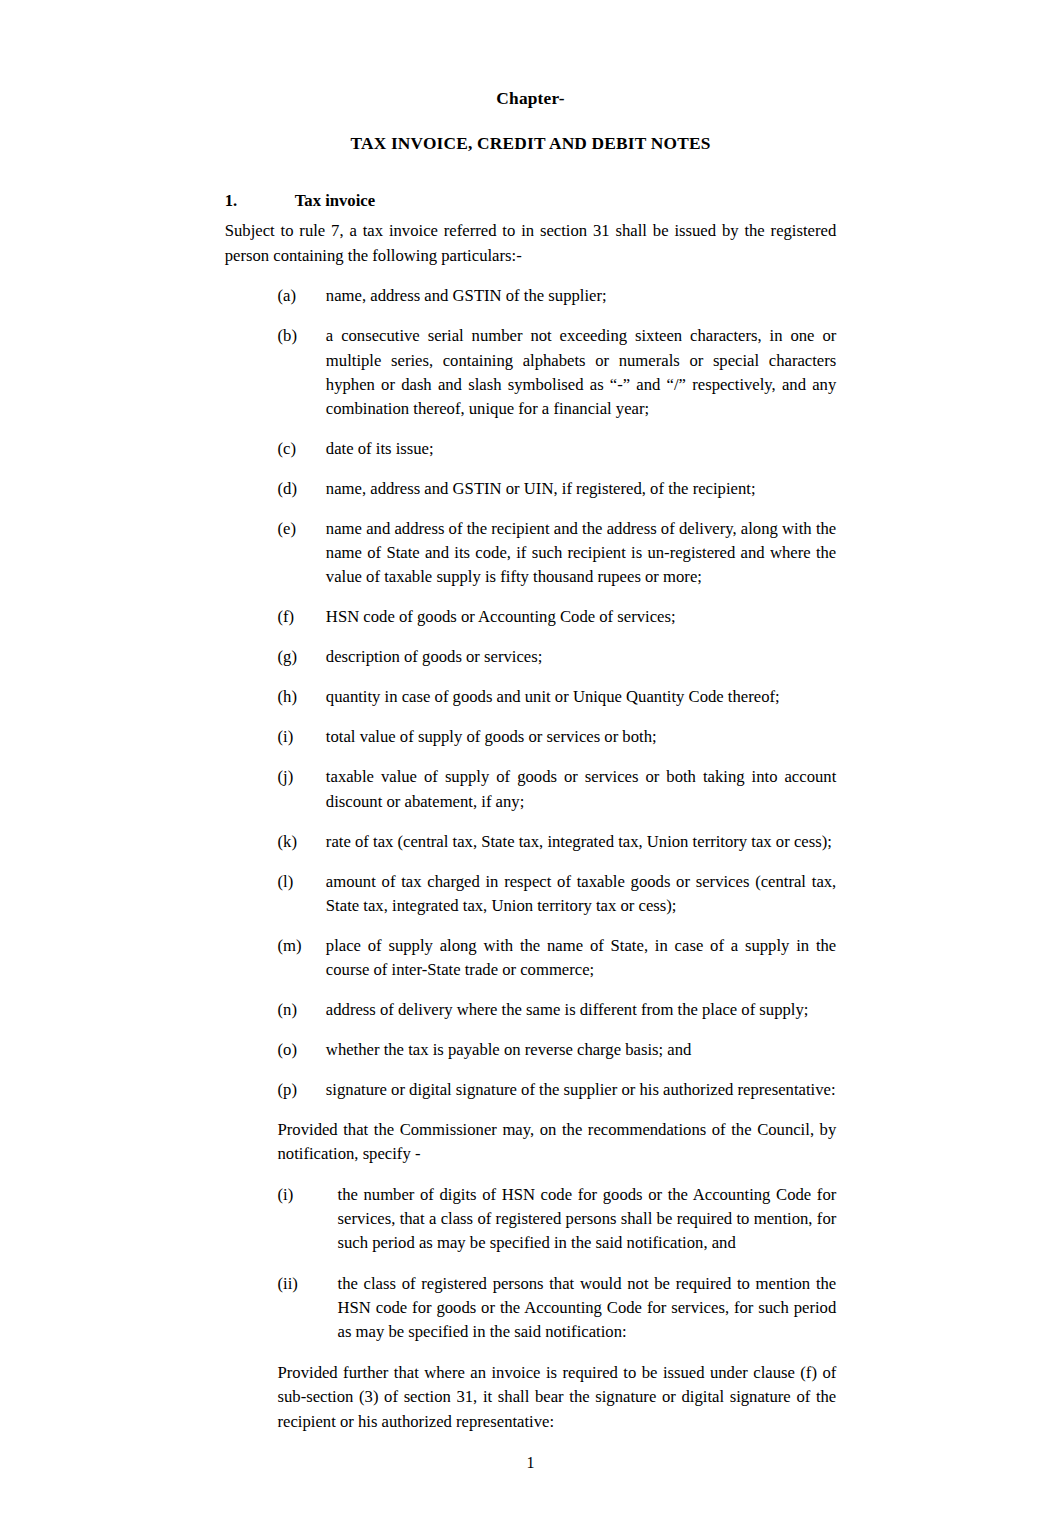Chapter-
TAX INVOICE, CREDIT AND DEBIT NOTES
1. Tax invoice
Subject to rule 7, a tax invoice referred to in section 31 shall be issued by the registered person containing the following particulars:-
(a) name, address and GSTIN of the supplier;
(b) a consecutive serial number not exceeding sixteen characters, in one or multiple series, containing alphabets or numerals or special characters hyphen or dash and slash symbolised as “-” and “/” respectively, and any combination thereof, unique for a financial year;
(c) date of its issue;
(d) name, address and GSTIN or UIN, if registered, of the recipient;
(e) name and address of the recipient and the address of delivery, along with the name of State and its code, if such recipient is un-registered and where the value of taxable supply is fifty thousand rupees or more;
(f) HSN code of goods or Accounting Code of services;
(g) description of goods or services;
(h) quantity in case of goods and unit or Unique Quantity Code thereof;
(i) total value of supply of goods or services or both;
(j) taxable value of supply of goods or services or both taking into account discount or abatement, if any;
(k) rate of tax (central tax, State tax, integrated tax, Union territory tax or cess);
(l) amount of tax charged in respect of taxable goods or services (central tax, State tax, integrated tax, Union territory tax or cess);
(m) place of supply along with the name of State, in case of a supply in the course of inter-State trade or commerce;
(n) address of delivery where the same is different from the place of supply;
(o) whether the tax is payable on reverse charge basis; and
(p) signature or digital signature of the supplier or his authorized representative:
Provided that the Commissioner may, on the recommendations of the Council, by notification, specify -
(i) the number of digits of HSN code for goods or the Accounting Code for services, that a class of registered persons shall be required to mention, for such period as may be specified in the said notification, and
(ii) the class of registered persons that would not be required to mention the HSN code for goods or the Accounting Code for services, for such period as may be specified in the said notification:
Provided further that where an invoice is required to be issued under clause (f) of sub-section (3) of section 31, it shall bear the signature or digital signature of the recipient or his authorized representative:
1